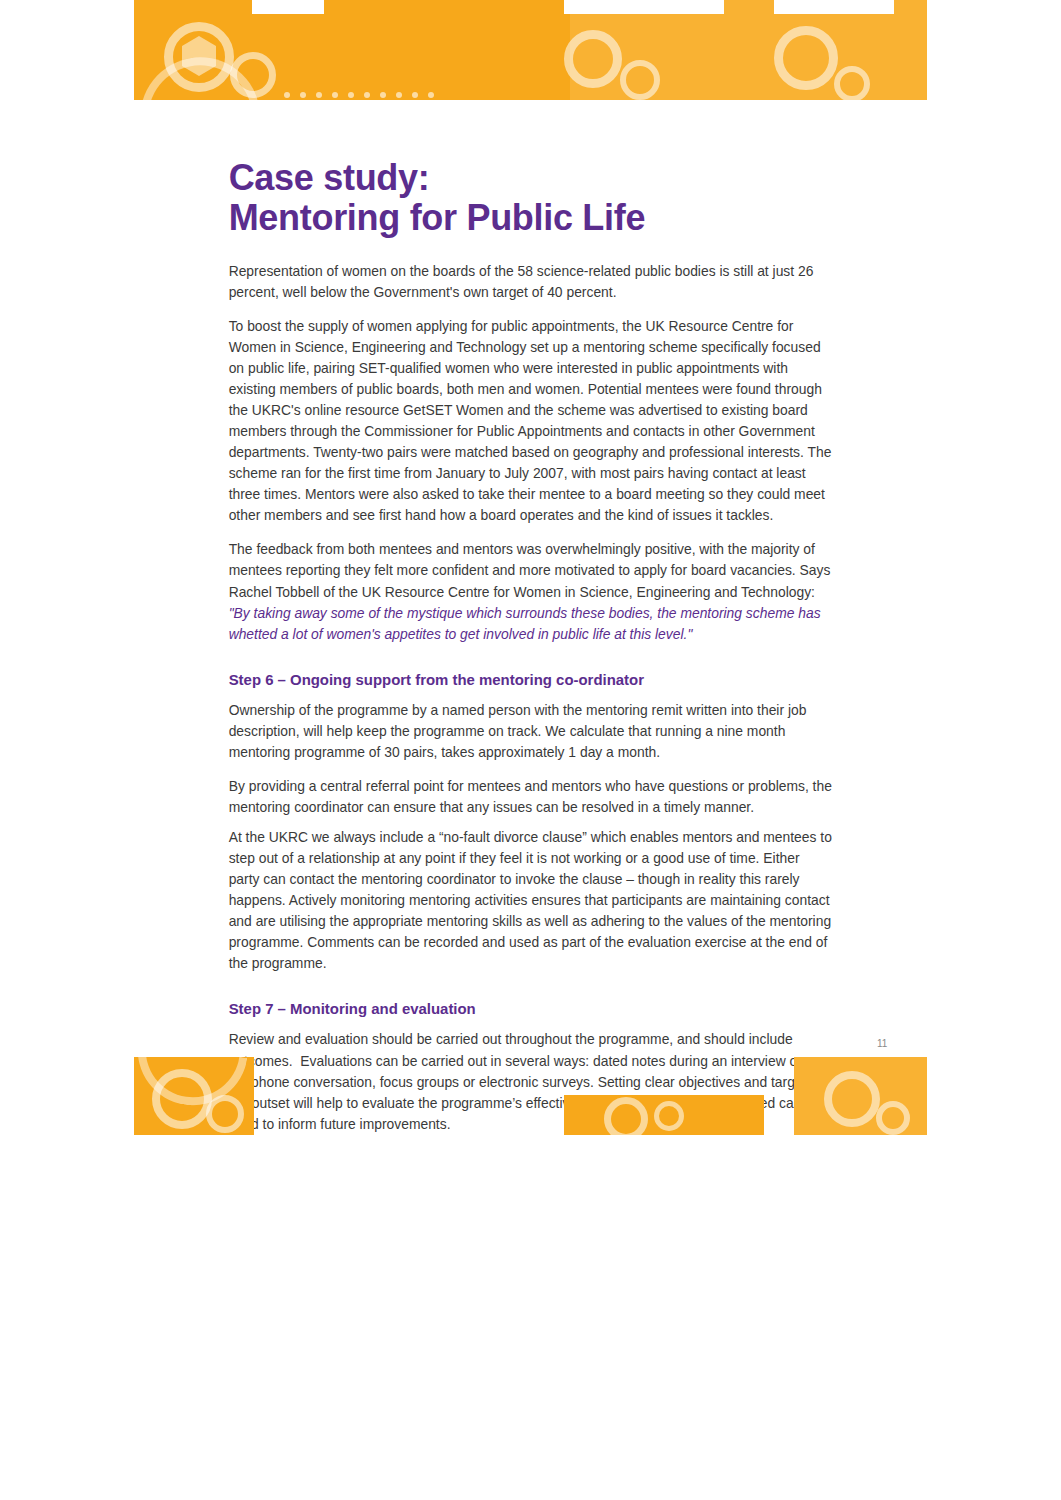Case study:Mentoring for Public Life
Representation of women on the boards of the 58 science-related public bodies is still at just 26 percent, well below the Government's own target of 40 percent.
To boost the supply of women applying for public appointments, the UK Resource Centre for Women in Science, Engineering and Technology set up a mentoring scheme specifically focused on public life, pairing SET-qualified women who were interested in public appointments with existing members of public boards, both men and women. Potential mentees were found through the UKRC's online resource GetSET Women and the scheme was advertised to existing board members through the Commissioner for Public Appointments and contacts in other Government departments. Twenty-two pairs were matched based on geography and professional interests. The scheme ran for the first time from January to July 2007, with most pairs having contact at least three times. Mentors were also asked to take their mentee to a board meeting so they could meet other members and see first hand how a board operates and the kind of issues it tackles.
The feedback from both mentees and mentors was overwhelmingly positive, with the majority of mentees reporting they felt more confident and more motivated to apply for board vacancies. Says Rachel Tobbell of the UK Resource Centre for Women in Science, Engineering and Technology: "By taking away some of the mystique which surrounds these bodies, the mentoring scheme has whetted a lot of women's appetites to get involved in public life at this level."
Step 6 – Ongoing support from the mentoring co-ordinator
Ownership of the programme by a named person with the mentoring remit written into their job description, will help keep the programme on track. We calculate that running a nine month mentoring programme of 30 pairs, takes approximately 1 day a month.
By providing a central referral point for mentees and mentors who have questions or problems, the mentoring coordinator can ensure that any issues can be resolved in a timely manner.
At the UKRC we always include a “no-fault divorce clause” which enables mentors and mentees to step out of a relationship at any point if they feel it is not working or a good use of time. Either party can contact the mentoring coordinator to invoke the clause – though in reality this rarely happens. Actively monitoring mentoring activities ensures that participants are maintaining contact and are utilising the appropriate mentoring skills as well as adhering to the values of the mentoring programme. Comments can be recorded and used as part of the evaluation exercise at the end of the programme.
Step 7 – Monitoring and evaluation
Review and evaluation should be carried out throughout the programme, and should include outcomes. Evaluations can be carried out in several ways: dated notes during an interview or telephone conversation, focus groups or electronic surveys. Setting clear objectives and targets at the outset will help to evaluate the programme’s effectiveness and the feedback collected can be used to inform future improvements.
11